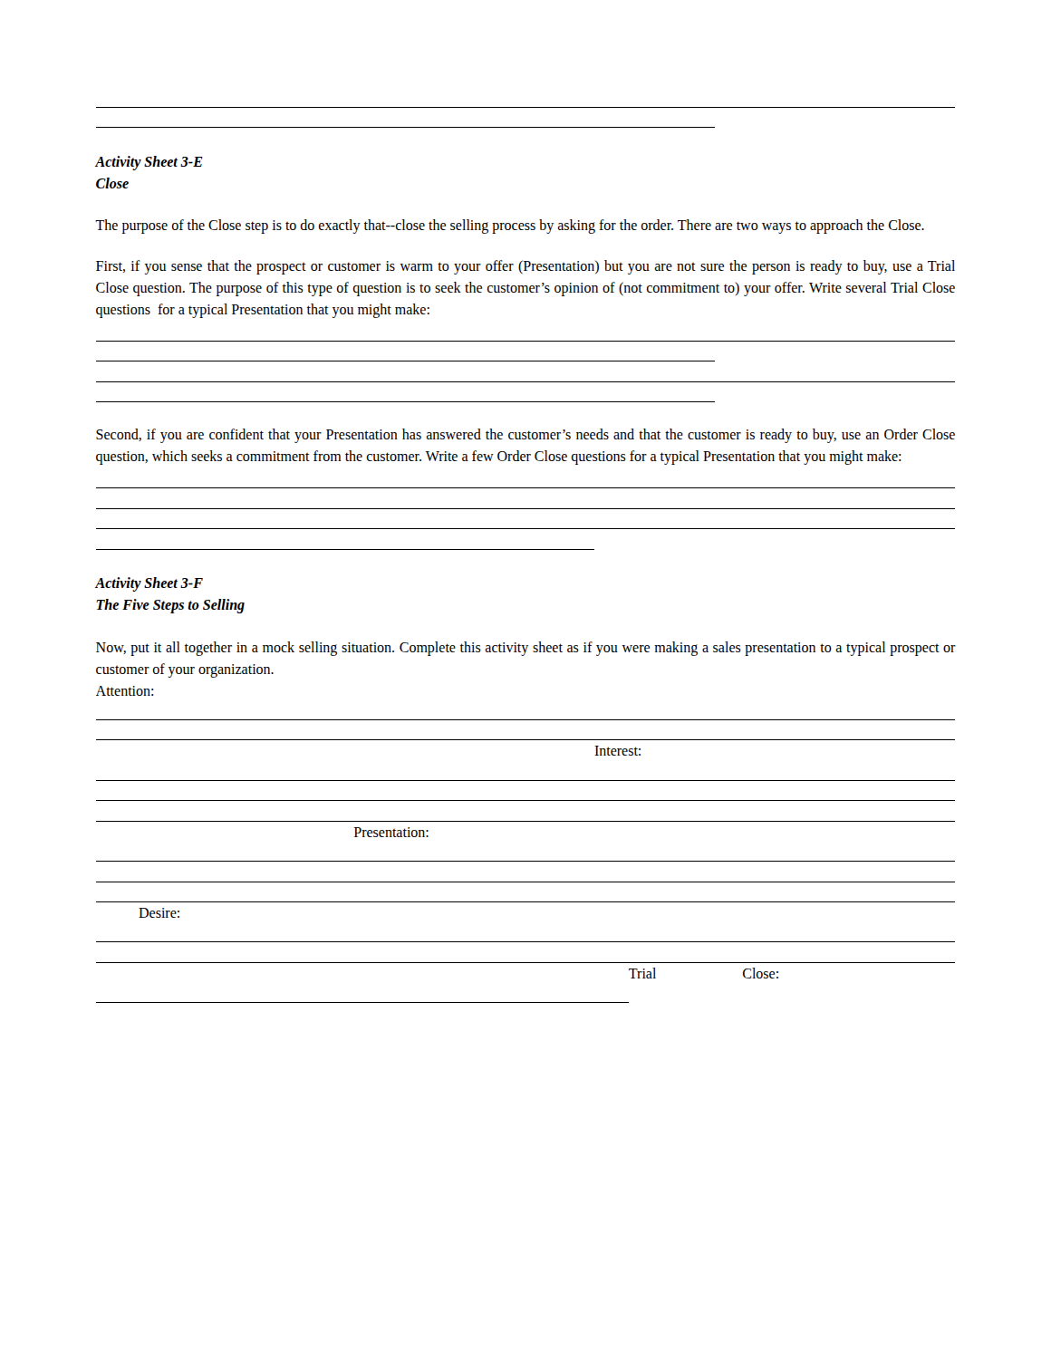Activity Sheet 3-E
Close
The purpose of the Close step is to do exactly that--close the selling process by asking for the order. There are two ways to approach the Close.
First, if you sense that the prospect or customer is warm to your offer (Presentation) but you are not sure the person is ready to buy, use a Trial Close question. The purpose of this type of question is to seek the customer’s opinion of (not commitment to) your offer. Write several Trial Close questions for a typical Presentation that you might make:
Second, if you are confident that your Presentation has answered the customer’s needs and that the customer is ready to buy, use an Order Close question, which seeks a commitment from the customer. Write a few Order Close questions for a typical Presentation that you might make:
Activity Sheet 3-F
The Five Steps to Selling
Now, put it all together in a mock selling situation. Complete this activity sheet as if you were making a sales presentation to a typical prospect or customer of your organization.
Attention: Interest: Presentation: Desire: Trial Close: